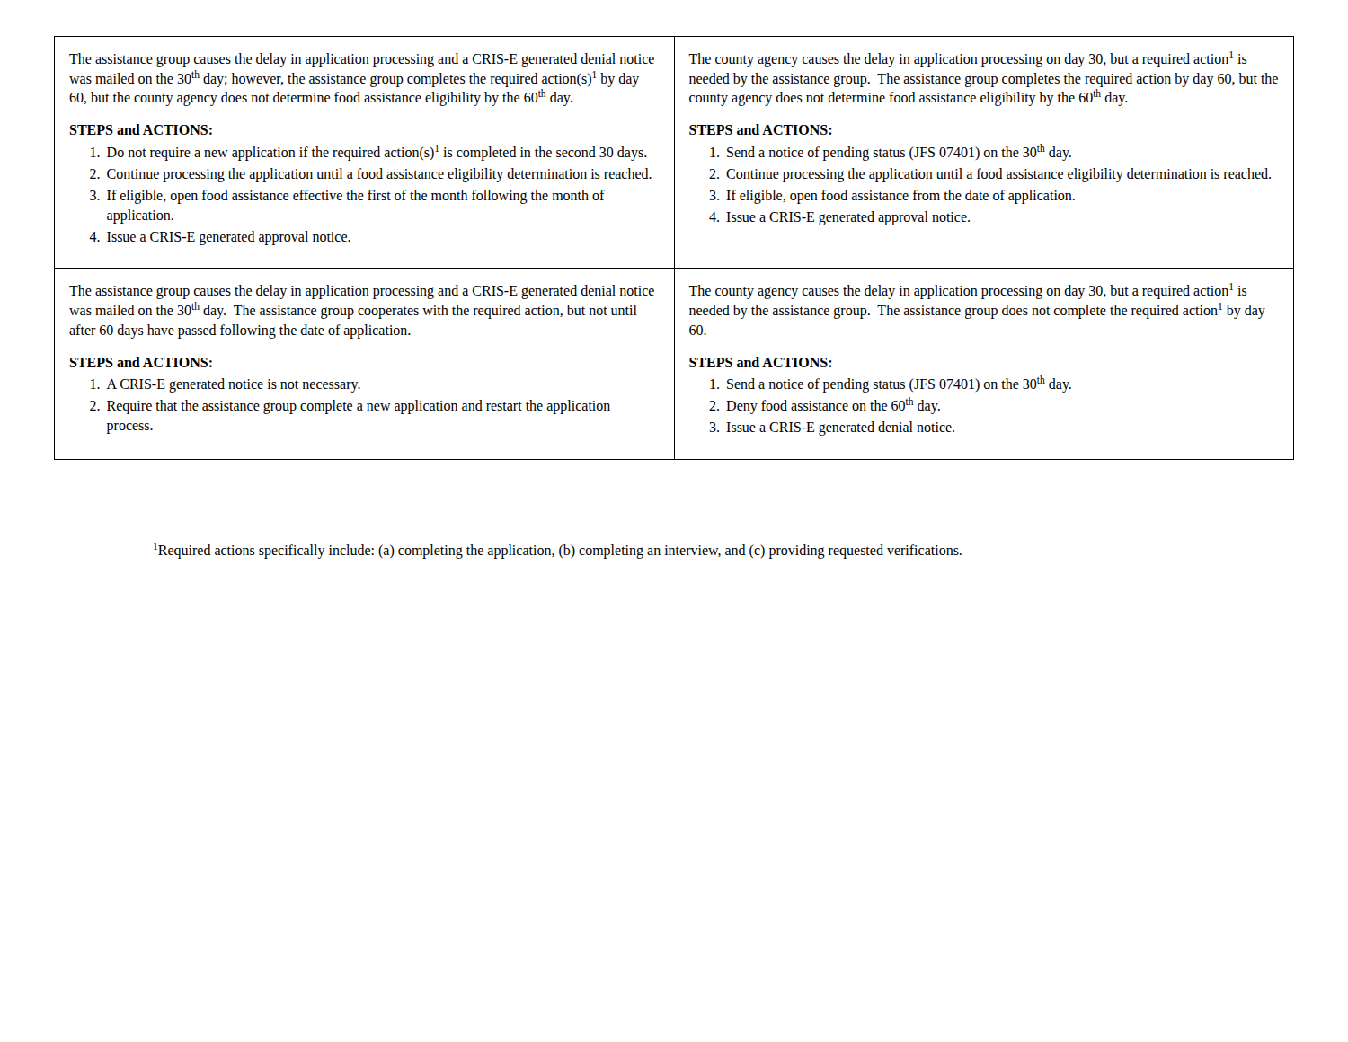| The assistance group causes the delay in application processing and a CRIS-E generated denial notice was mailed on the 30 th day; however, the assistance group completes the required action(s) 1 by day 60, but the county agency does not determine food assistance eligibility by the 60 th day. STEPS and ACTIONS : Do not require a new application if the required action(s) 1 is completed in the second 30 days. Continue processing the application until a food assistance eligibility determination is reached. If eligible, open food assistance effective the first of the month following the month of application. Issue a CRIS-E generated approval notice. | The county agency causes the delay in application processing on day 30, but a required action 1 is needed by the assistance group. The assistance group completes the required action by day 60, but the county agency does not determine food assistance eligibility by the 60 th day. STEPS and ACTIONS : Send a notice of pending status (JFS 07401) on the 30 th day. Continue processing the application until a food assistance eligibility determination is reached. If eligible, open food assistance from the date of application. Issue a CRIS-E generated approval notice. |
| The assistance group causes the delay in application processing and a CRIS-E generated denial notice was mailed on the 30 th day. The assistance group cooperates with the required action, but not until after 60 days have passed following the date of application. STEPS and ACTIONS : A CRIS-E generated notice is not necessary. Require that the assistance group complete a new application and restart the application process. | The county agency causes the delay in application processing on day 30, but a required action 1 is needed by the assistance group. The assistance group does not complete the required action 1 by day 60. STEPS and ACTIONS : Send a notice of pending status (JFS 07401) on the 30 th day. Deny food assistance on the 60 th day. Issue a CRIS-E generated denial notice. |
1Required actions specifically include: (a) completing the application, (b) completing an interview, and (c) providing requested verifications.